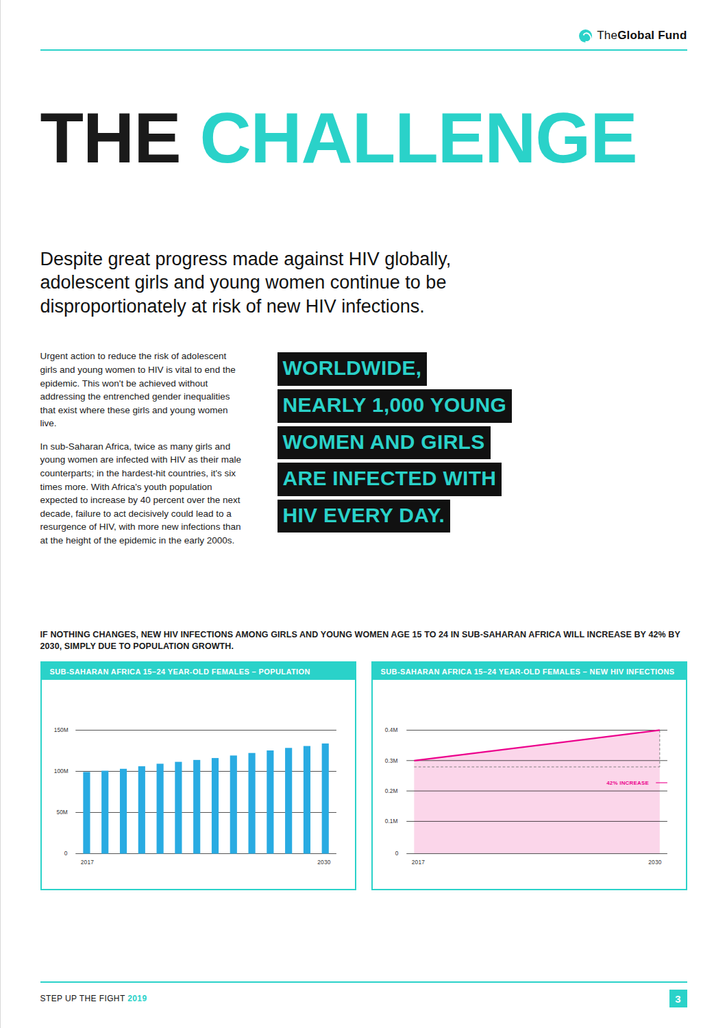The Global Fund
The Challenge
Despite great progress made against HIV globally, adolescent girls and young women continue to be disproportionately at risk of new HIV infections.
Urgent action to reduce the risk of adolescent girls and young women to HIV is vital to end the epidemic. This won't be achieved without addressing the entrenched gender inequalities that exist where these girls and young women live.
In sub-Saharan Africa, twice as many girls and young women are infected with HIV as their male counterparts; in the hardest-hit countries, it's six times more. With Africa's youth population expected to increase by 40 percent over the next decade, failure to act decisively could lead to a resurgence of HIV, with more new infections than at the height of the epidemic in the early 2000s.
Worldwide,
nearly 1,000 young
women and girls
are infected with
HIV every day.
If nothing changes, new HIV infections among girls and young women age 15 to 24 in sub-Saharan Africa will increase by 42% by 2030, simply due to population growth.
Sub-Saharan Africa 15–24 Year-Old Females – Population
150M 100M 50M 0 2017 2030
Sub-Saharan Africa 15–24 Year-Old Females – New HIV Infections
0.4M 0.3M 0.2M 0.1M 0 42% INCREASE 2017 2030
Step Up The Fight 2019
3